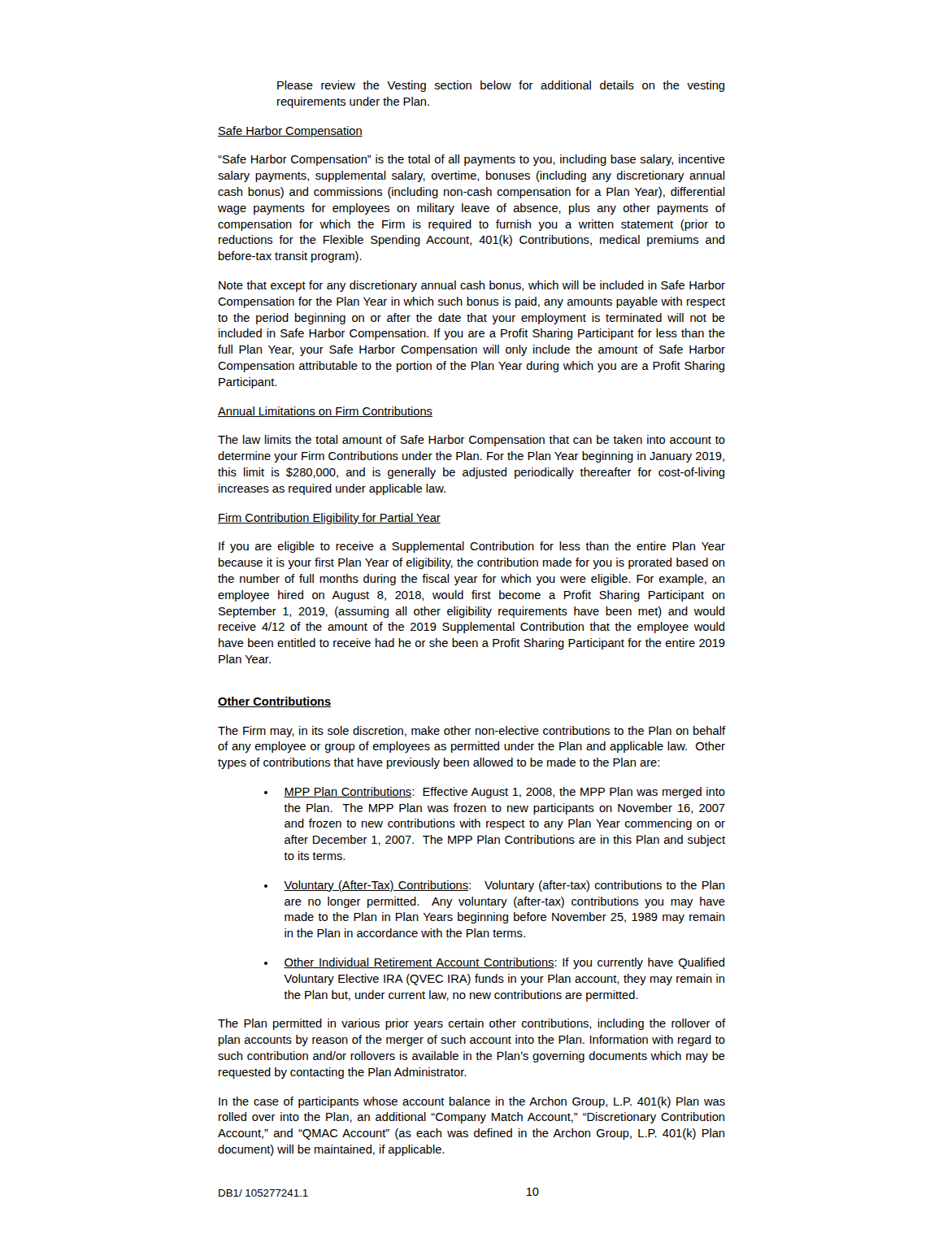Please review the Vesting section below for additional details on the vesting requirements under the Plan.
Safe Harbor Compensation
“Safe Harbor Compensation” is the total of all payments to you, including base salary, incentive salary payments, supplemental salary, overtime, bonuses (including any discretionary annual cash bonus) and commissions (including non-cash compensation for a Plan Year), differential wage payments for employees on military leave of absence, plus any other payments of compensation for which the Firm is required to furnish you a written statement (prior to reductions for the Flexible Spending Account, 401(k) Contributions, medical premiums and before-tax transit program).
Note that except for any discretionary annual cash bonus, which will be included in Safe Harbor Compensation for the Plan Year in which such bonus is paid, any amounts payable with respect to the period beginning on or after the date that your employment is terminated will not be included in Safe Harbor Compensation. If you are a Profit Sharing Participant for less than the full Plan Year, your Safe Harbor Compensation will only include the amount of Safe Harbor Compensation attributable to the portion of the Plan Year during which you are a Profit Sharing Participant.
Annual Limitations on Firm Contributions
The law limits the total amount of Safe Harbor Compensation that can be taken into account to determine your Firm Contributions under the Plan. For the Plan Year beginning in January 2019, this limit is $280,000, and is generally be adjusted periodically thereafter for cost-of-living increases as required under applicable law.
Firm Contribution Eligibility for Partial Year
If you are eligible to receive a Supplemental Contribution for less than the entire Plan Year because it is your first Plan Year of eligibility, the contribution made for you is prorated based on the number of full months during the fiscal year for which you were eligible. For example, an employee hired on August 8, 2018, would first become a Profit Sharing Participant on September 1, 2019, (assuming all other eligibility requirements have been met) and would receive 4/12 of the amount of the 2019 Supplemental Contribution that the employee would have been entitled to receive had he or she been a Profit Sharing Participant for the entire 2019 Plan Year.
Other Contributions
The Firm may, in its sole discretion, make other non-elective contributions to the Plan on behalf of any employee or group of employees as permitted under the Plan and applicable law. Other types of contributions that have previously been allowed to be made to the Plan are:
MPP Plan Contributions: Effective August 1, 2008, the MPP Plan was merged into the Plan. The MPP Plan was frozen to new participants on November 16, 2007 and frozen to new contributions with respect to any Plan Year commencing on or after December 1, 2007. The MPP Plan Contributions are in this Plan and subject to its terms.
Voluntary (After-Tax) Contributions: Voluntary (after-tax) contributions to the Plan are no longer permitted. Any voluntary (after-tax) contributions you may have made to the Plan in Plan Years beginning before November 25, 1989 may remain in the Plan in accordance with the Plan terms.
Other Individual Retirement Account Contributions: If you currently have Qualified Voluntary Elective IRA (QVEC IRA) funds in your Plan account, they may remain in the Plan but, under current law, no new contributions are permitted.
The Plan permitted in various prior years certain other contributions, including the rollover of plan accounts by reason of the merger of such account into the Plan. Information with regard to such contribution and/or rollovers is available in the Plan’s governing documents which may be requested by contacting the Plan Administrator.
In the case of participants whose account balance in the Archon Group, L.P. 401(k) Plan was rolled over into the Plan, an additional “Company Match Account,” “Discretionary Contribution Account,” and “QMAC Account” (as each was defined in the Archon Group, L.P. 401(k) Plan document) will be maintained, if applicable.
DB1/ 105277241.1
10